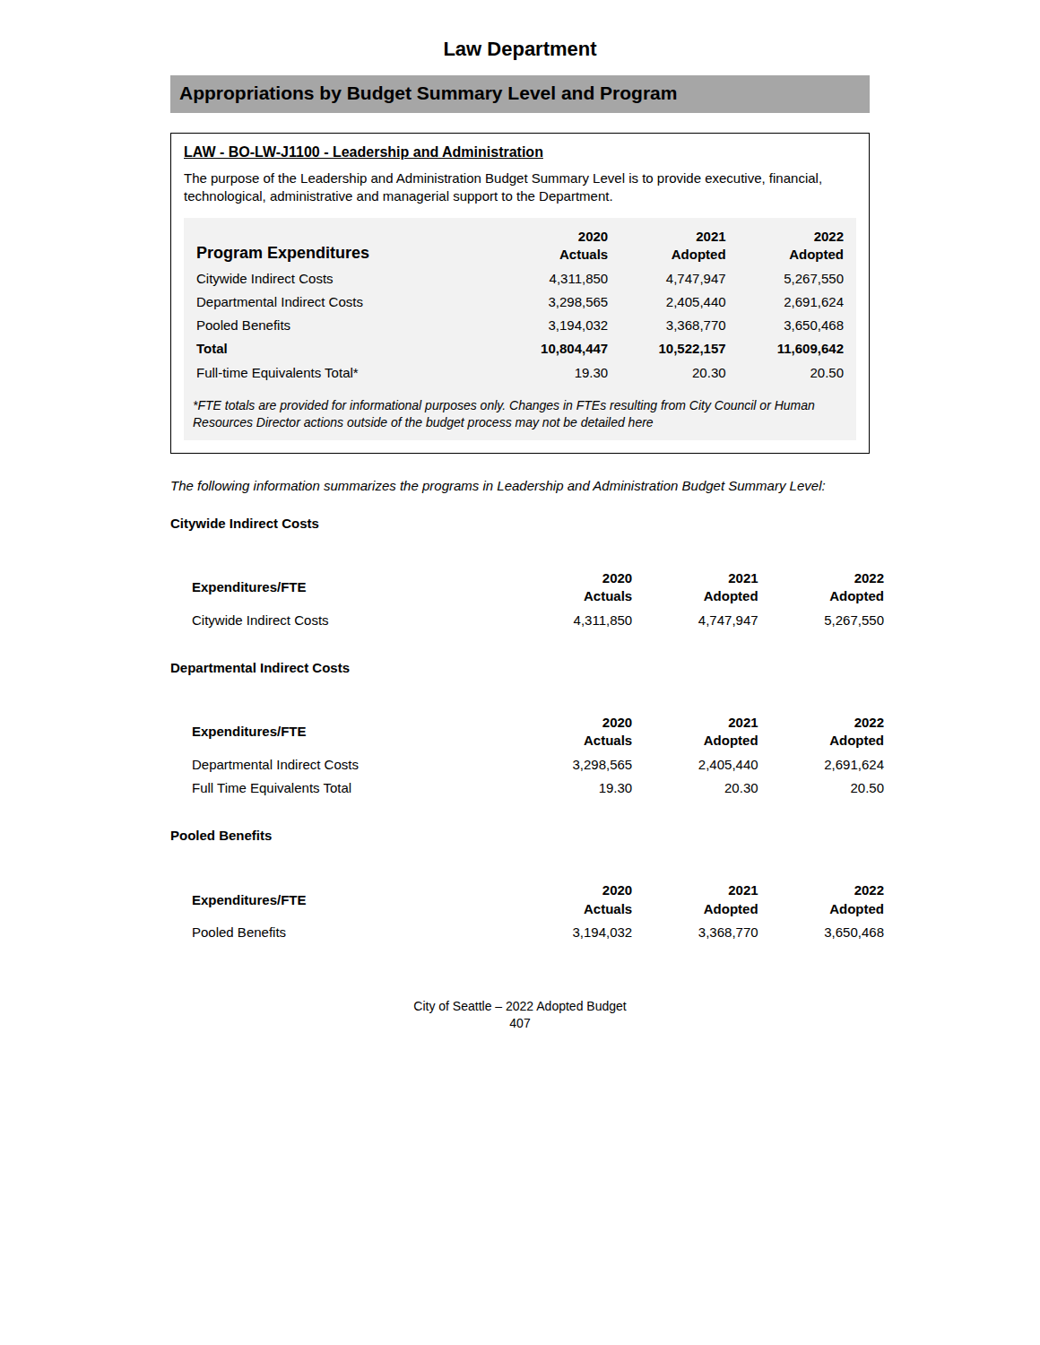Law Department
Appropriations by Budget Summary Level and Program
LAW - BO-LW-J1100 - Leadership and Administration
The purpose of the Leadership and Administration Budget Summary Level is to provide executive, financial, technological, administrative and managerial support to the Department.
| Program Expenditures | 2020 Actuals | 2021 Adopted | 2022 Adopted |
| --- | --- | --- | --- |
| Citywide Indirect Costs | 4,311,850 | 4,747,947 | 5,267,550 |
| Departmental Indirect Costs | 3,298,565 | 2,405,440 | 2,691,624 |
| Pooled Benefits | 3,194,032 | 3,368,770 | 3,650,468 |
| Total | 10,804,447 | 10,522,157 | 11,609,642 |
| Full-time Equivalents Total* | 19.30 | 20.30 | 20.50 |
*FTE totals are provided for informational purposes only. Changes in FTEs resulting from City Council or Human Resources Director actions outside of the budget process may not be detailed here
The following information summarizes the programs in Leadership and Administration Budget Summary Level:
Citywide Indirect Costs
| Expenditures/FTE | 2020 Actuals | 2021 Adopted | 2022 Adopted |
| --- | --- | --- | --- |
| Citywide Indirect Costs | 4,311,850 | 4,747,947 | 5,267,550 |
Departmental Indirect Costs
| Expenditures/FTE | 2020 Actuals | 2021 Adopted | 2022 Adopted |
| --- | --- | --- | --- |
| Departmental Indirect Costs | 3,298,565 | 2,405,440 | 2,691,624 |
| Full Time Equivalents Total | 19.30 | 20.30 | 20.50 |
Pooled Benefits
| Expenditures/FTE | 2020 Actuals | 2021 Adopted | 2022 Adopted |
| --- | --- | --- | --- |
| Pooled Benefits | 3,194,032 | 3,368,770 | 3,650,468 |
City of Seattle – 2022 Adopted Budget
407